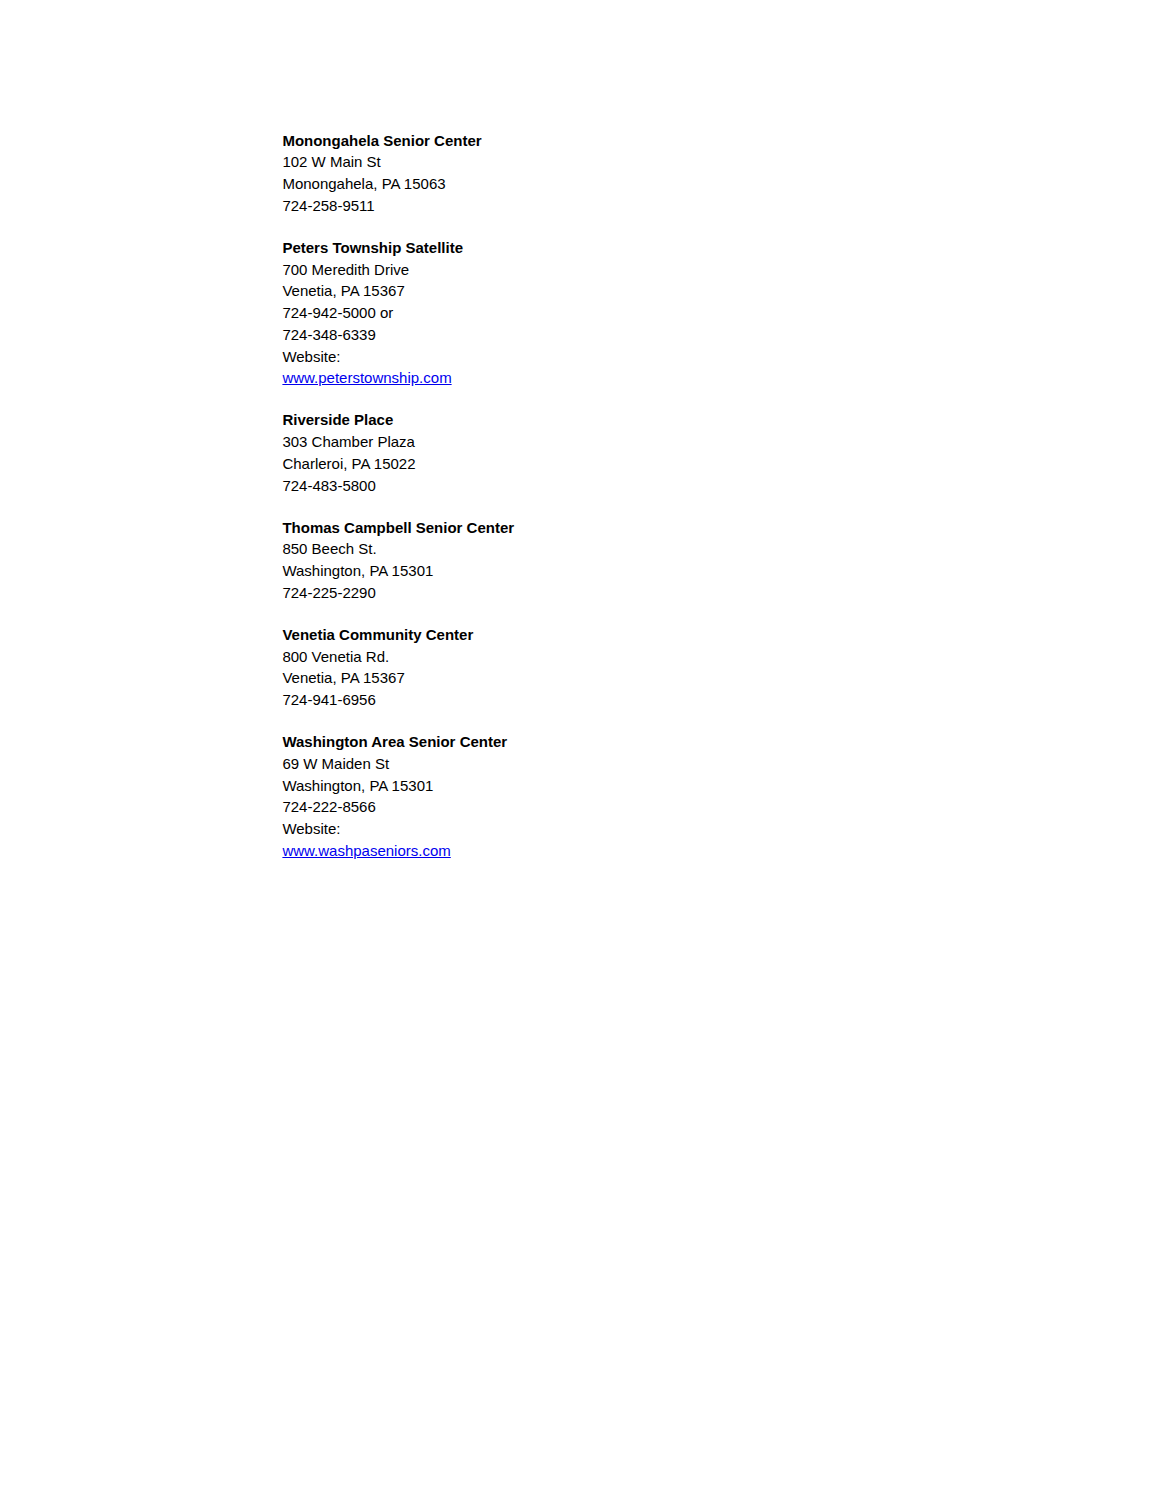Monongahela Senior Center
102 W Main St
Monongahela, PA 15063
724-258-9511
Peters Township Satellite
700 Meredith Drive
Venetia, PA 15367
724-942-5000 or
724-348-6339
Website:
www.peterstownship.com
Riverside Place
303 Chamber Plaza
Charleroi, PA 15022
724-483-5800
Thomas Campbell Senior Center
850 Beech St.
Washington, PA 15301
724-225-2290
Venetia Community Center
800 Venetia Rd.
Venetia, PA 15367
724-941-6956
Washington Area Senior Center
69 W Maiden St
Washington, PA 15301
724-222-8566
Website:
www.washpaseniors.com